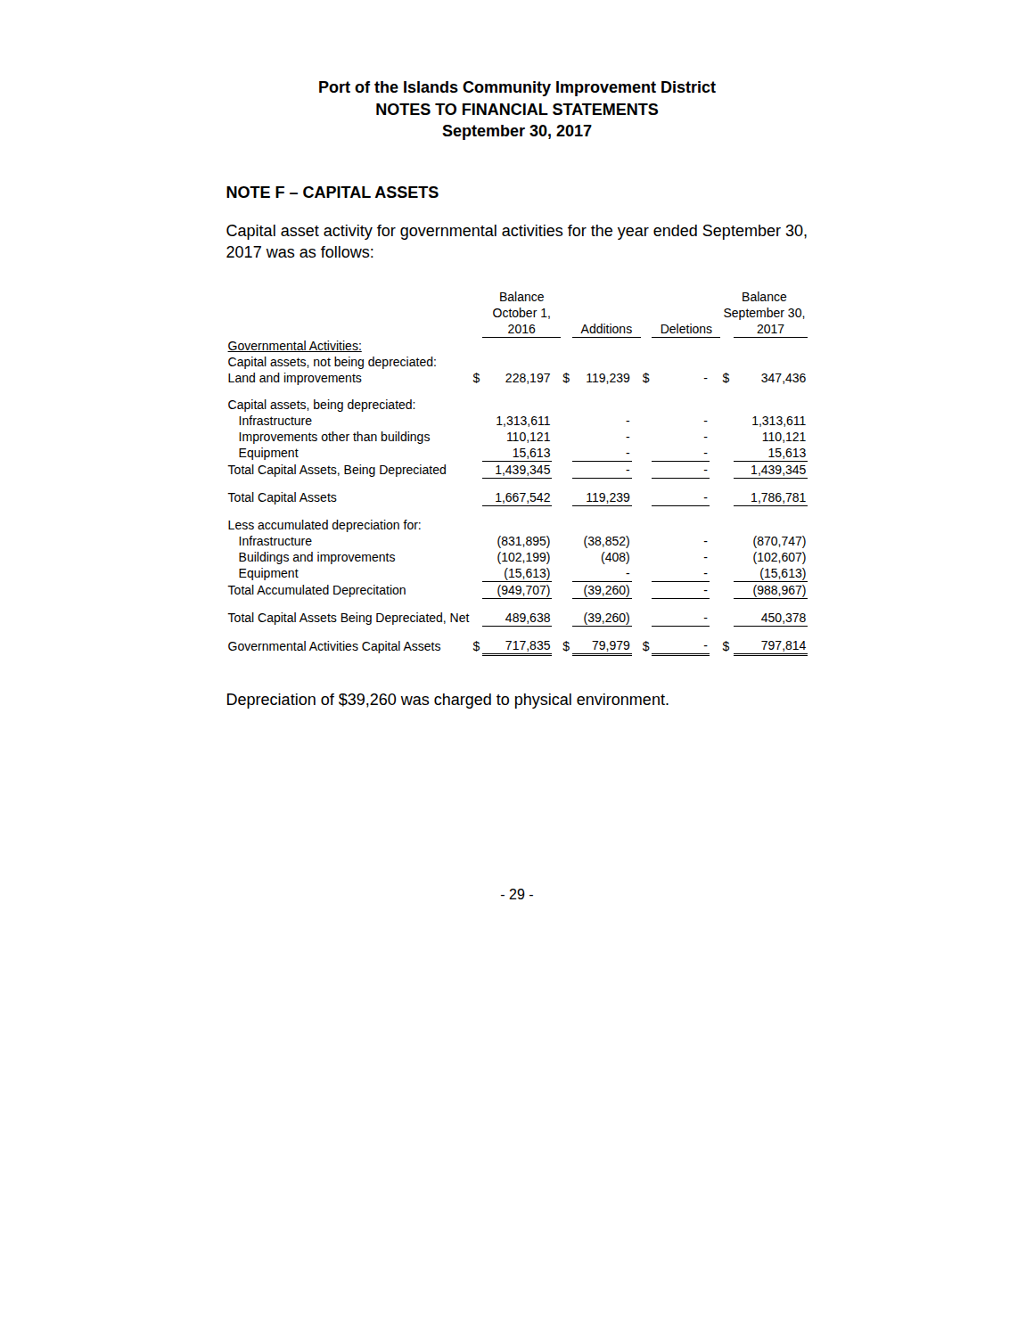Port of the Islands Community Improvement District
NOTES TO FINANCIAL STATEMENTS
September 30, 2017
NOTE F – CAPITAL ASSETS
Capital asset activity for governmental activities for the year ended September 30, 2017 was as follows:
| | | Balance | | | | | | | Balance |
| | | October 1, | | | | | | | September 30, |
| | | 2016 | | Additions | | Deletions | | 2017 |
| Governmental Activities: | |
| Capital assets, not being depreciated: | |
| Land and improvements | $ | 228,197 | | $ | 119,239 | | $ | - | | $ | 347,436 |
| Capital assets, being depreciated: | |
| Infrastructure | | 1,313,611 | | | - | | | - | | | 1,313,611 |
| Improvements other than buildings | | 110,121 | | | - | | | - | | | 110,121 |
| Equipment | | 15,613 | | | - | | | - | | | 15,613 |
| Total Capital Assets, Being Depreciated | | 1,439,345 | | | - | | | - | | | 1,439,345 |
| Total Capital Assets | | 1,667,542 | | | 119,239 | | | - | | | 1,786,781 |
| Less accumulated depreciation for: | |
| Infrastructure | | (831,895) | | | (38,852) | | | - | | | (870,747) |
| Buildings and improvements | | (102,199) | | | (408) | | | - | | | (102,607) |
| Equipment | | (15,613) | | | - | | | - | | | (15,613) |
| Total Accumulated Deprecitation | | (949,707) | | | (39,260) | | | - | | | (988,967) |
| Total Capital Assets Being Depreciated, Net | | 489,638 | | | (39,260) | | | - | | | 450,378 |
| Governmental Activities Capital Assets | $ | 717,835 | | $ | 79,979 | | $ | - | | $ | 797,814 |
Depreciation of $39,260 was charged to physical environment.
- 29 -